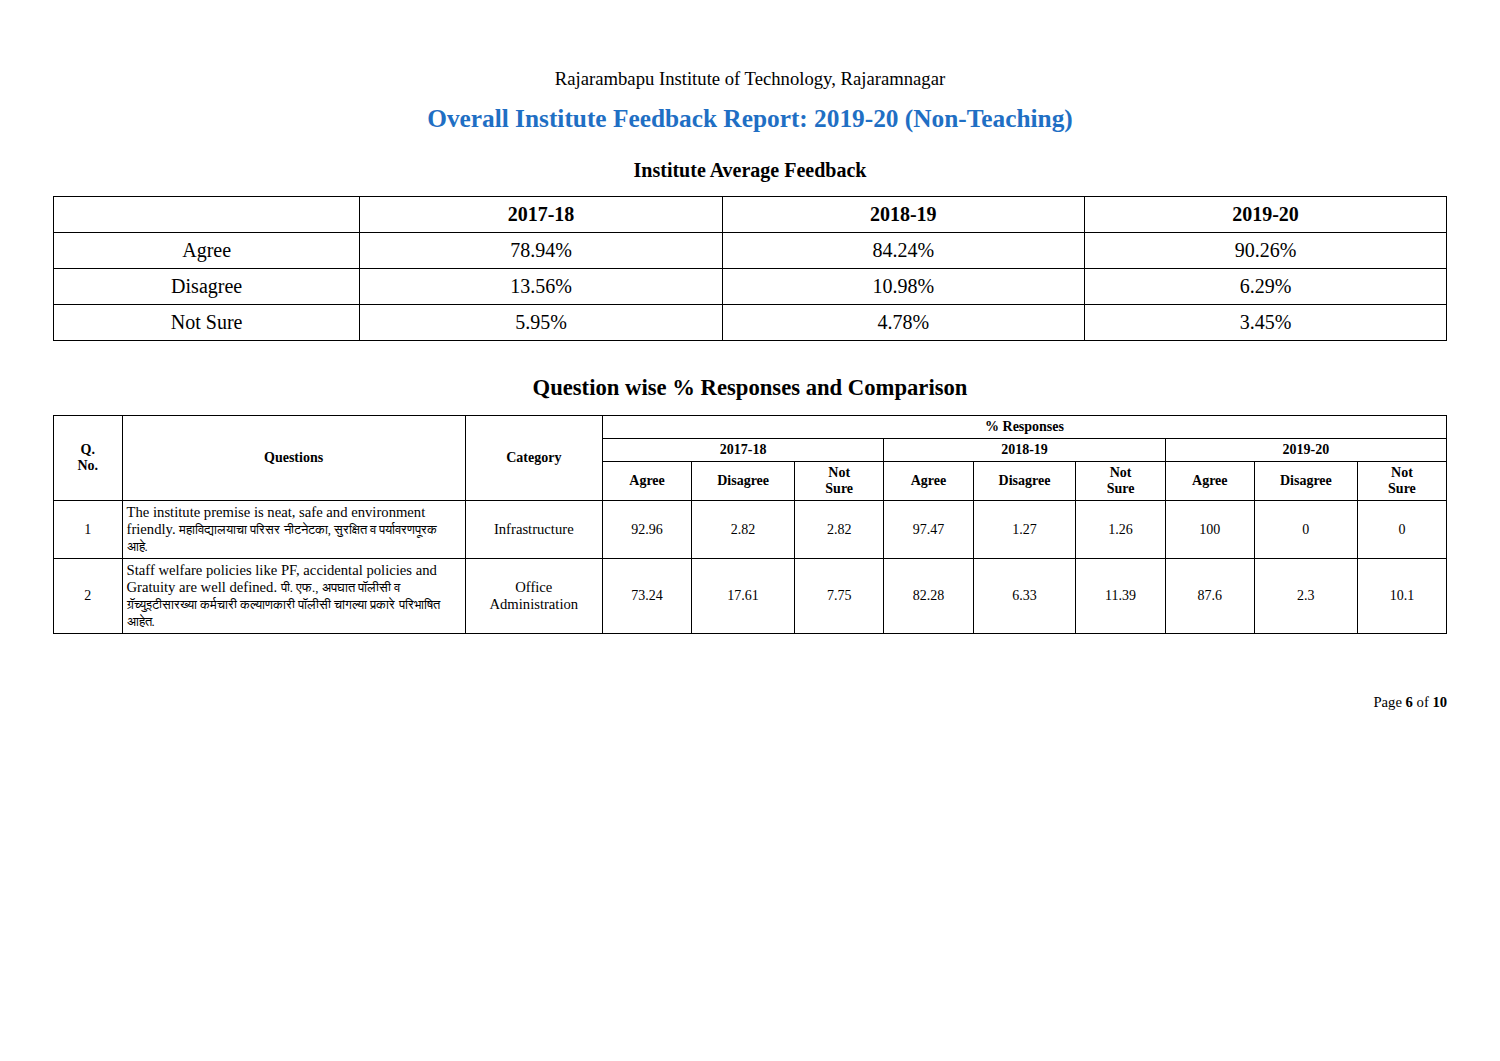Rajarambapu Institute of Technology, Rajaramnagar
Overall Institute Feedback Report: 2019-20 (Non-Teaching)
Institute Average Feedback
| | 2017-18 | 2018-19 | 2019-20 |
| --- | --- | --- | --- |
| Agree | 78.94% | 84.24% | 90.26% |
| Disagree | 13.56% | 10.98% | 6.29% |
| Not Sure | 5.95% | 4.78% | 3.45% |
Question wise % Responses and Comparison
| Q. No. | Questions | Category | % Responses |
| --- | --- | --- | --- |
| 2017-18 | 2018-19 | 2019-20 |
| Agree | Disagree | Not Sure | Agree | Disagree | Not Sure | Agree | Disagree | Not Sure |
| 1 | The institute premise is neat, safe and environment friendly. महाविद्यालयाचा परिसर नीटनेटका, सुरक्षित व पर्यावरणपूरक आहे. | Infrastructure | 92.96 | 2.82 | 2.82 | 97.47 | 1.27 | 1.26 | 100 | 0 | 0 |
| 2 | Staff welfare policies like PF, accidental policies and Gratuity are well defined. पी. एफ., अपघात पॉलीसी व ग्रॅच्युइटीसारख्या कर्मचारी कल्याणकारी पॉलीसी चांगल्या प्रकारे परिभाषित आहेत. | Office Administration | 73.24 | 17.61 | 7.75 | 82.28 | 6.33 | 11.39 | 87.6 | 2.3 | 10.1 |
Page 6 of 10